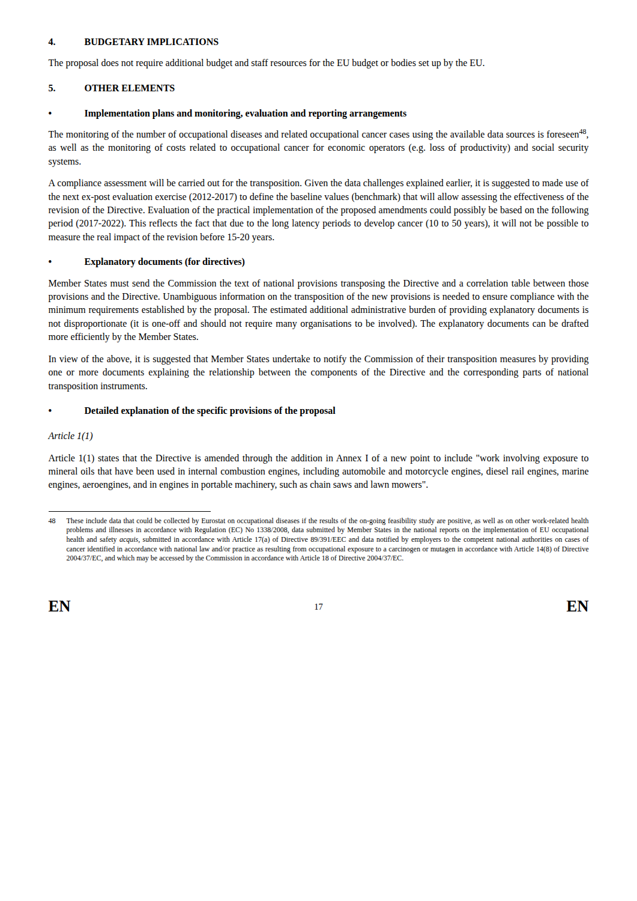4. BUDGETARY IMPLICATIONS
The proposal does not require additional budget and staff resources for the EU budget or bodies set up by the EU.
5. OTHER ELEMENTS
•Implementation plans and monitoring, evaluation and reporting arrangements
The monitoring of the number of occupational diseases and related occupational cancer cases using the available data sources is foreseen48, as well as the monitoring of costs related to occupational cancer for economic operators (e.g. loss of productivity) and social security systems.
A compliance assessment will be carried out for the transposition. Given the data challenges explained earlier, it is suggested to made use of the next ex-post evaluation exercise (2012-2017) to define the baseline values (benchmark) that will allow assessing the effectiveness of the revision of the Directive. Evaluation of the practical implementation of the proposed amendments could possibly be based on the following period (2017-2022). This reflects the fact that due to the long latency periods to develop cancer (10 to 50 years), it will not be possible to measure the real impact of the revision before 15-20 years.
•Explanatory documents (for directives)
Member States must send the Commission the text of national provisions transposing the Directive and a correlation table between those provisions and the Directive. Unambiguous information on the transposition of the new provisions is needed to ensure compliance with the minimum requirements established by the proposal. The estimated additional administrative burden of providing explanatory documents is not disproportionate (it is one-off and should not require many organisations to be involved). The explanatory documents can be drafted more efficiently by the Member States.
In view of the above, it is suggested that Member States undertake to notify the Commission of their transposition measures by providing one or more documents explaining the relationship between the components of the Directive and the corresponding parts of national transposition instruments.
•Detailed explanation of the specific provisions of the proposal
Article 1(1)
Article 1(1) states that the Directive is amended through the addition in Annex I of a new point to include "work involving exposure to mineral oils that have been used in internal combustion engines, including automobile and motorcycle engines, diesel rail engines, marine engines, aeroengines, and in engines in portable machinery, such as chain saws and lawn mowers".
48
These include data that could be collected by Eurostat on occupational diseases if the results of the on-going feasibility study are positive, as well as on other work-related health problems and illnesses in accordance with Regulation (EC) No 1338/2008, data submitted by Member States in the national reports on the implementation of EU occupational health and safety acquis, submitted in accordance with Article 17(a) of Directive 89/391/EEC and data notified by employers to the competent national authorities on cases of cancer identified in accordance with national law and/or practice as resulting from occupational exposure to a carcinogen or mutagen in accordance with Article 14(8) of Directive 2004/37/EC, and which may be accessed by the Commission in accordance with Article 18 of Directive 2004/37/EC.
EN 17 EN